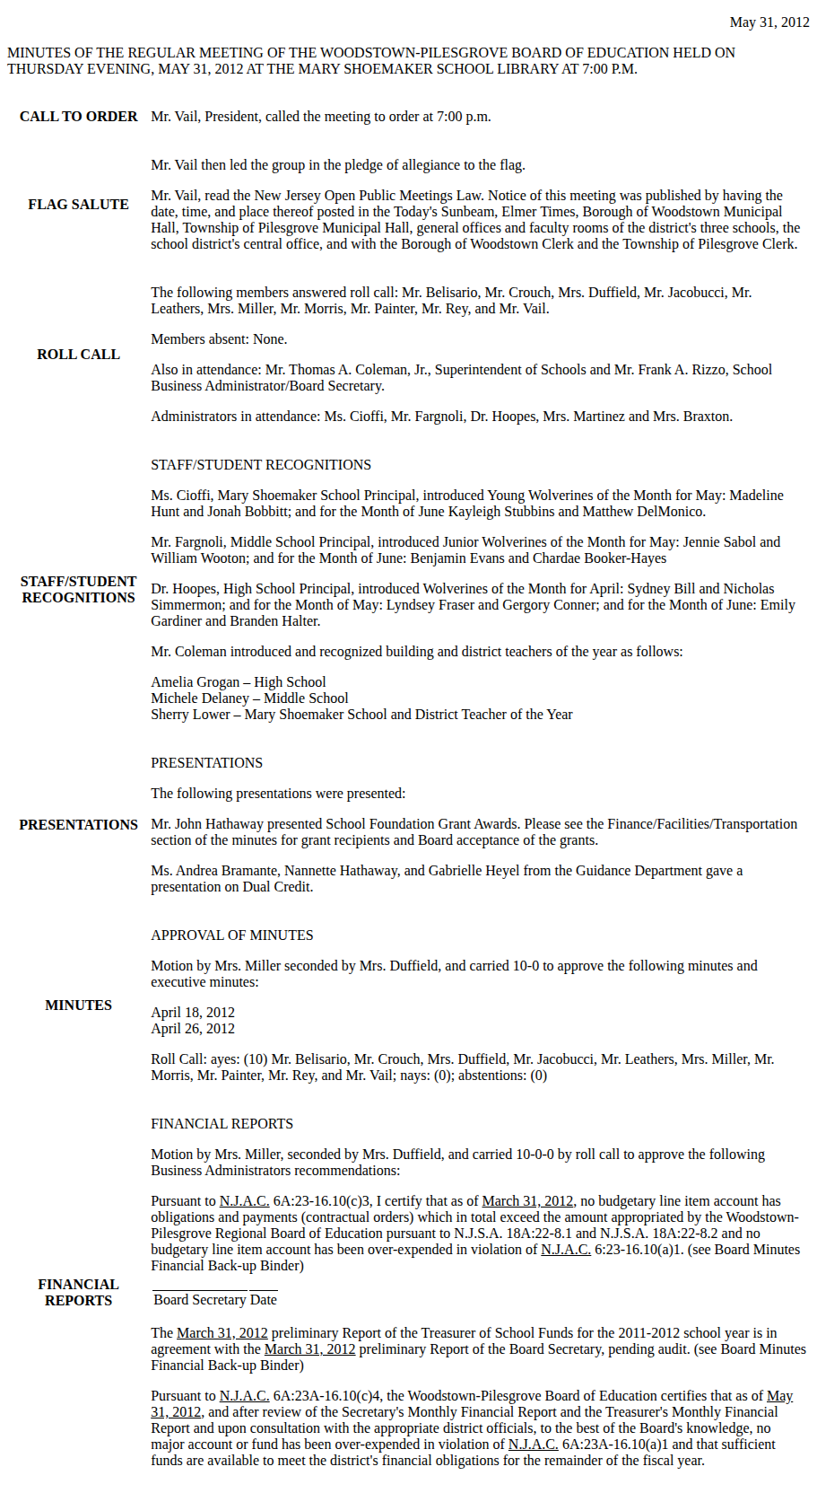May 31, 2012
MINUTES OF THE REGULAR MEETING OF THE WOODSTOWN-PILESGROVE BOARD OF EDUCATION HELD ON THURSDAY EVENING, MAY 31, 2012 AT THE MARY SHOEMAKER SCHOOL LIBRARY AT 7:00 P.M.
| CALL TO ORDER | Mr. Vail, President, called the meeting to order at 7:00 p.m. |
| FLAG SALUTE | Mr. Vail then led the group in the pledge of allegiance to the flag. Mr. Vail, read the New Jersey Open Public Meetings Law. Notice of this meeting was published by having the date, time, and place thereof posted in the Today's Sunbeam, Elmer Times, Borough of Woodstown Municipal Hall, Township of Pilesgrove Municipal Hall, general offices and faculty rooms of the district's three schools, the school district's central office, and with the Borough of Woodstown Clerk and the Township of Pilesgrove Clerk. |
| ROLL CALL | The following members answered roll call: Mr. Belisario, Mr. Crouch, Mrs. Duffield, Mr. Jacobucci, Mr. Leathers, Mrs. Miller, Mr. Morris, Mr. Painter, Mr. Rey, and Mr. Vail. Members absent: None. Also in attendance: Mr. Thomas A. Coleman, Jr., Superintendent of Schools and Mr. Frank A. Rizzo, School Business Administrator/Board Secretary. Administrators in attendance: Ms. Cioffi, Mr. Fargnoli, Dr. Hoopes, Mrs. Martinez and Mrs. Braxton. |
| STAFF/STUDENT RECOGNITIONS | STAFF/STUDENT RECOGNITIONS Ms. Cioffi, Mary Shoemaker School Principal, introduced Young Wolverines of the Month for May: Madeline Hunt and Jonah Bobbitt; and for the Month of June Kayleigh Stubbins and Matthew DelMonico. Mr. Fargnoli, Middle School Principal, introduced Junior Wolverines of the Month for May: Jennie Sabol and William Wooton; and for the Month of June: Benjamin Evans and Chardae Booker-Hayes Dr. Hoopes, High School Principal, introduced Wolverines of the Month for April: Sydney Bill and Nicholas Simmermon; and for the Month of May: Lyndsey Fraser and Gergory Conner; and for the Month of June: Emily Gardiner and Branden Halter. Mr. Coleman introduced and recognized building and district teachers of the year as follows: Amelia Grogan – High School Michele Delaney – Middle School Sherry Lower – Mary Shoemaker School and District Teacher of the Year |
| PRESENTATIONS | PRESENTATIONS The following presentations were presented: Mr. John Hathaway presented School Foundation Grant Awards. Please see the Finance/Facilities/Transportation section of the minutes for grant recipients and Board acceptance of the grants. Ms. Andrea Bramante, Nannette Hathaway, and Gabrielle Heyel from the Guidance Department gave a presentation on Dual Credit. |
| MINUTES | APPROVAL OF MINUTES Motion by Mrs. Miller seconded by Mrs. Duffield, and carried 10-0 to approve the following minutes and executive minutes: April 18, 2012 April 26, 2012 Roll Call: ayes: (10) Mr. Belisario, Mr. Crouch, Mrs. Duffield, Mr. Jacobucci, Mr. Leathers, Mrs. Miller, Mr. Morris, Mr. Painter, Mr. Rey, and Mr. Vail; nays: (0); abstentions: (0) |
| FINANCIAL REPORTS | FINANCIAL REPORTS Motion by Mrs. Miller, seconded by Mrs. Duffield, and carried 10-0-0 by roll call to approve the following Business Administrators recommendations: Pursuant to N.J.A.C. 6A:23-16.10(c)3, I certify that as of March 31, 2012 , no budgetary line item account has obligations and payments (contractual orders) which in total exceed the amount appropriated by the Woodstown-Pilesgrove Regional Board of Education pursuant to N.J.S.A. 18A:22-8.1 and N.J.S.A. 18A:22-8.2 and no budgetary line item account has been over-expended in violation of N.J.A.C. 6:23-16.10(a)1. (see Board Minutes Financial Back-up Binder) / Board Secretary / Date / The March 31, 2012 preliminary Report of the Treasurer of School Funds for the 2011-2012 school year is in agreement with the March 31, 2012 preliminary Report of the Board Secretary, pending audit. (see Board Minutes Financial Back-up Binder) Pursuant to N.J.A.C. 6A:23A-16.10(c)4, the Woodstown-Pilesgrove Board of Education certifies that as of May 31, 2012 , and after review of the Secretary's Monthly Financial Report and the Treasurer's Monthly Financial Report and upon consultation with the appropriate district officials, to the best of the Board's knowledge, no major account or fund has been over-expended in violation of N.J.A.C. 6A:23A-16.10(a)1 and that sufficient funds are available to meet the district's financial obligations for the remainder of the fiscal year. |